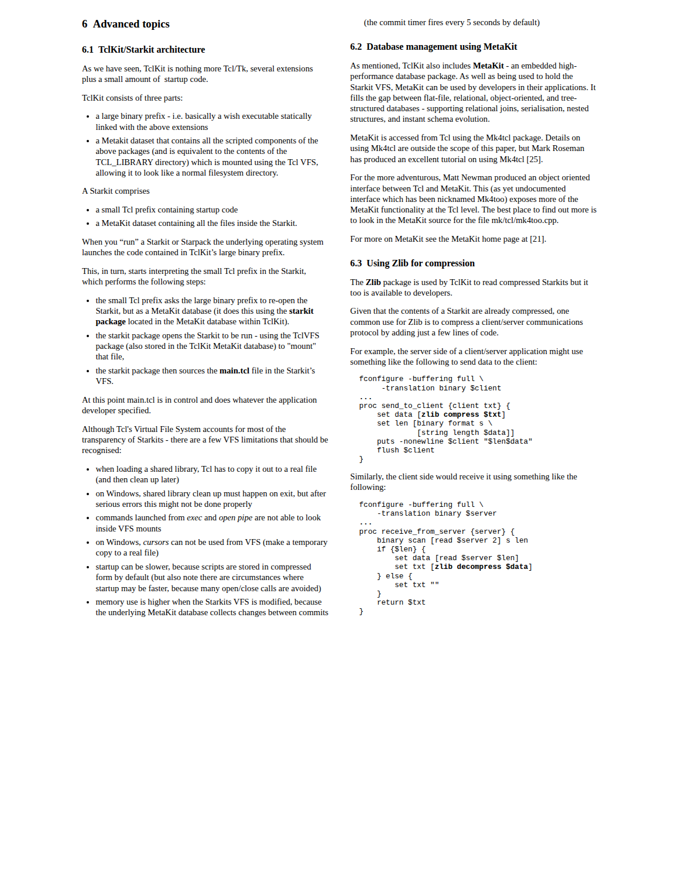6 Advanced topics
6.1 TclKit/Starkit architecture
As we have seen, TclKit is nothing more Tcl/Tk, several extensions plus a small amount of startup code.
TclKit consists of three parts:
a large binary prefix - i.e. basically a wish executable statically linked with the above extensions
a Metakit dataset that contains all the scripted components of the above packages (and is equivalent to the contents of the TCL_LIBRARY directory) which is mounted using the Tcl VFS, allowing it to look like a normal filesystem directory.
A Starkit comprises
a small Tcl prefix containing startup code
a MetaKit dataset containing all the files inside the Starkit.
When you “run” a Starkit or Starpack the underlying operating system launches the code contained in TclKit’s large binary prefix.
This, in turn, starts interpreting the small Tcl prefix in the Starkit, which performs the following steps:
the small Tcl prefix asks the large binary prefix to re-open the Starkit, but as a MetaKit database (it does this using the starkit package located in the MetaKit database within TclKit).
the starkit package opens the Starkit to be run - using the TclVFS package (also stored in the TclKit MetaKit database) to "mount" that file,
the starkit package then sources the main.tcl file in the Starkit’s VFS.
At this point main.tcl is in control and does whatever the application developer specified.
Although Tcl's Virtual File System accounts for most of the transparency of Starkits - there are a few VFS limitations that should be recognised:
when loading a shared library, Tcl has to copy it out to a real file (and then clean up later)
on Windows, shared library clean up must happen on exit, but after serious errors this might not be done properly
commands launched from exec and open pipe are not able to look inside VFS mounts
on Windows, cursors can not be used from VFS (make a temporary copy to a real file)
startup can be slower, because scripts are stored in compressed form by default (but also note there are circumstances where startup may be faster, because many open/close calls are avoided)
memory use is higher when the Starkits VFS is modified, because the underlying MetaKit database collects changes between commits (the commit timer fires every 5 seconds by default)
6.2 Database management using MetaKit
As mentioned, TclKit also includes MetaKit - an embedded high-performance database package. As well as being used to hold the Starkit VFS, MetaKit can be used by developers in their applications. It fills the gap between flat-file, relational, object-oriented, and tree-structured databases - supporting relational joins, serialisation, nested structures, and instant schema evolution.
MetaKit is accessed from Tcl using the Mk4tcl package. Details on using Mk4tcl are outside the scope of this paper, but Mark Roseman has produced an excellent tutorial on using Mk4tcl [25].
For the more adventurous, Matt Newman produced an object oriented interface between Tcl and MetaKit. This (as yet undocumented interface which has been nicknamed Mk4too) exposes more of the MetaKit functionality at the Tcl level. The best place to find out more is to look in the MetaKit source for the file mk/tcl/mk4too.cpp.
For more on MetaKit see the MetaKit home page at [21].
6.3 Using Zlib for compression
The Zlib package is used by TclKit to read compressed Starkits but it too is available to developers.
Given that the contents of a Starkit are already compressed, one common use for Zlib is to compress a client/server communications protocol by adding just a few lines of code.
For example, the server side of a client/server application might use something like the following to send data to the client:
fconfigure -buffering full \
     -translation binary $client
...
proc send_to_client {client txt} {
    set data [zlib compress $txt]
    set len [binary format s \
             [string length $data]]
    puts -nonewline $client "$len$data"
    flush $client
}
Similarly, the client side would receive it using something like the following:
fconfigure -buffering full \
    -translation binary $server
...
proc receive_from_server {server} {
    binary scan [read $server 2] s len
    if {$len} {
        set data [read $server $len]
        set txt [zlib decompress $data]
    } else {
        set txt ""
    }
    return $txt
}